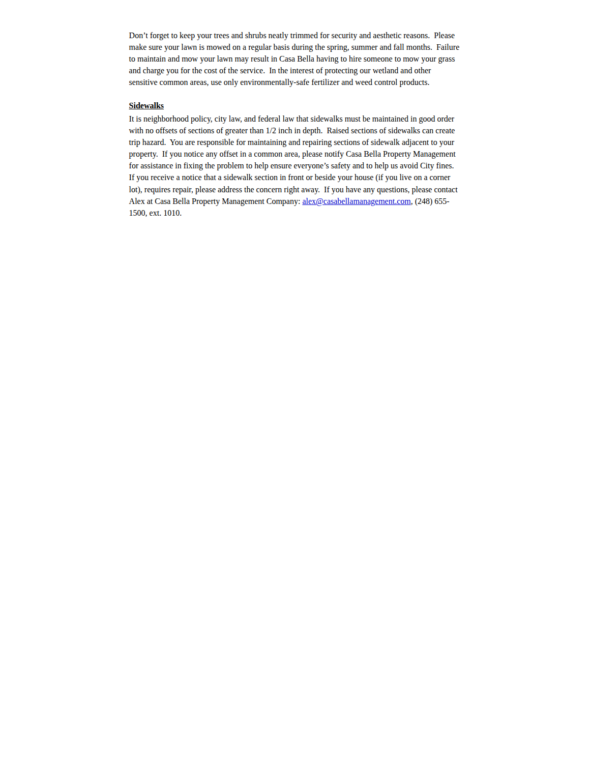Don’t forget to keep your trees and shrubs neatly trimmed for security and aesthetic reasons. Please make sure your lawn is mowed on a regular basis during the spring, summer and fall months. Failure to maintain and mow your lawn may result in Casa Bella having to hire someone to mow your grass and charge you for the cost of the service. In the interest of protecting our wetland and other sensitive common areas, use only environmentally-safe fertilizer and weed control products.
Sidewalks
It is neighborhood policy, city law, and federal law that sidewalks must be maintained in good order with no offsets of sections of greater than 1/2 inch in depth. Raised sections of sidewalks can create trip hazard. You are responsible for maintaining and repairing sections of sidewalk adjacent to your property. If you notice any offset in a common area, please notify Casa Bella Property Management for assistance in fixing the problem to help ensure everyone’s safety and to help us avoid City fines. If you receive a notice that a sidewalk section in front or beside your house (if you live on a corner lot), requires repair, please address the concern right away. If you have any questions, please contact Alex at Casa Bella Property Management Company: alex@casabellamanagement.com, (248) 655-1500, ext. 1010.